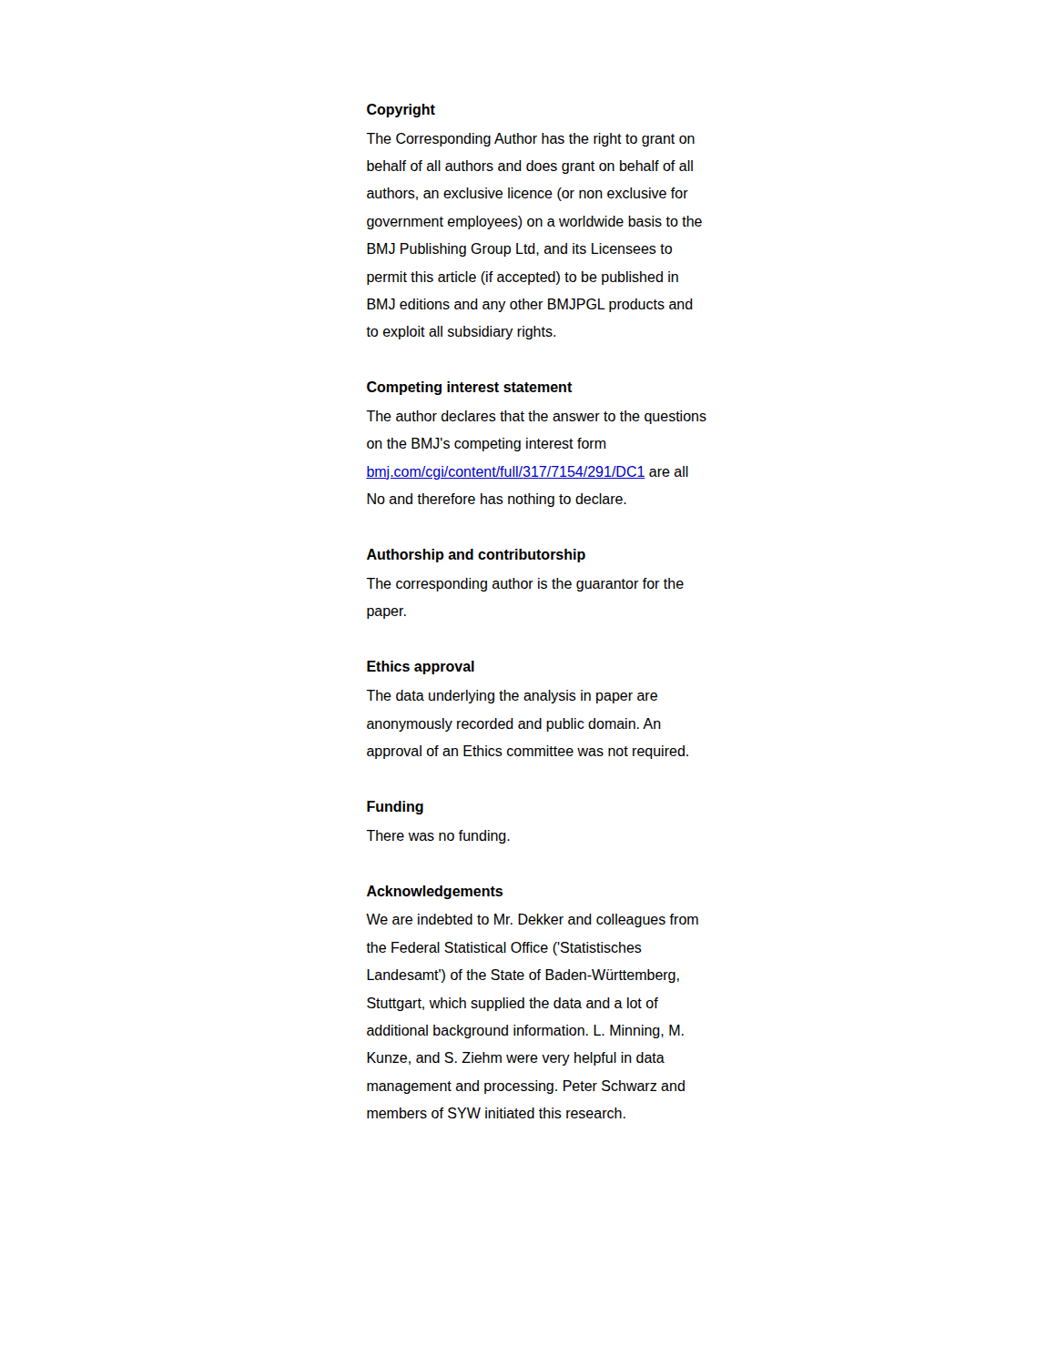Copyright
The Corresponding Author has the right to grant on behalf of all authors and does grant on behalf of all authors, an exclusive licence (or non exclusive for government employees) on a worldwide basis to the BMJ Publishing Group Ltd, and its Licensees to permit this article (if accepted) to be published in BMJ editions and any other BMJPGL products and to exploit all subsidiary rights.
Competing interest statement
The author declares that the answer to the questions on the BMJ's competing interest form bmj.com/cgi/content/full/317/7154/291/DC1 are all No and therefore has nothing to declare.
Authorship and contributorship
The corresponding author is the guarantor for the paper.
Ethics approval
The data underlying the analysis in paper are anonymously recorded and public domain. An approval of an Ethics committee was not required.
Funding
There was no funding.
Acknowledgements
We are indebted to Mr. Dekker and colleagues from the Federal Statistical Office ('Statistisches Landesamt') of the State of Baden-Württemberg, Stuttgart, which supplied the data and a lot of additional background information. L. Minning, M. Kunze, and S. Ziehm were very helpful in data management and processing. Peter Schwarz and members of SYW initiated this research.